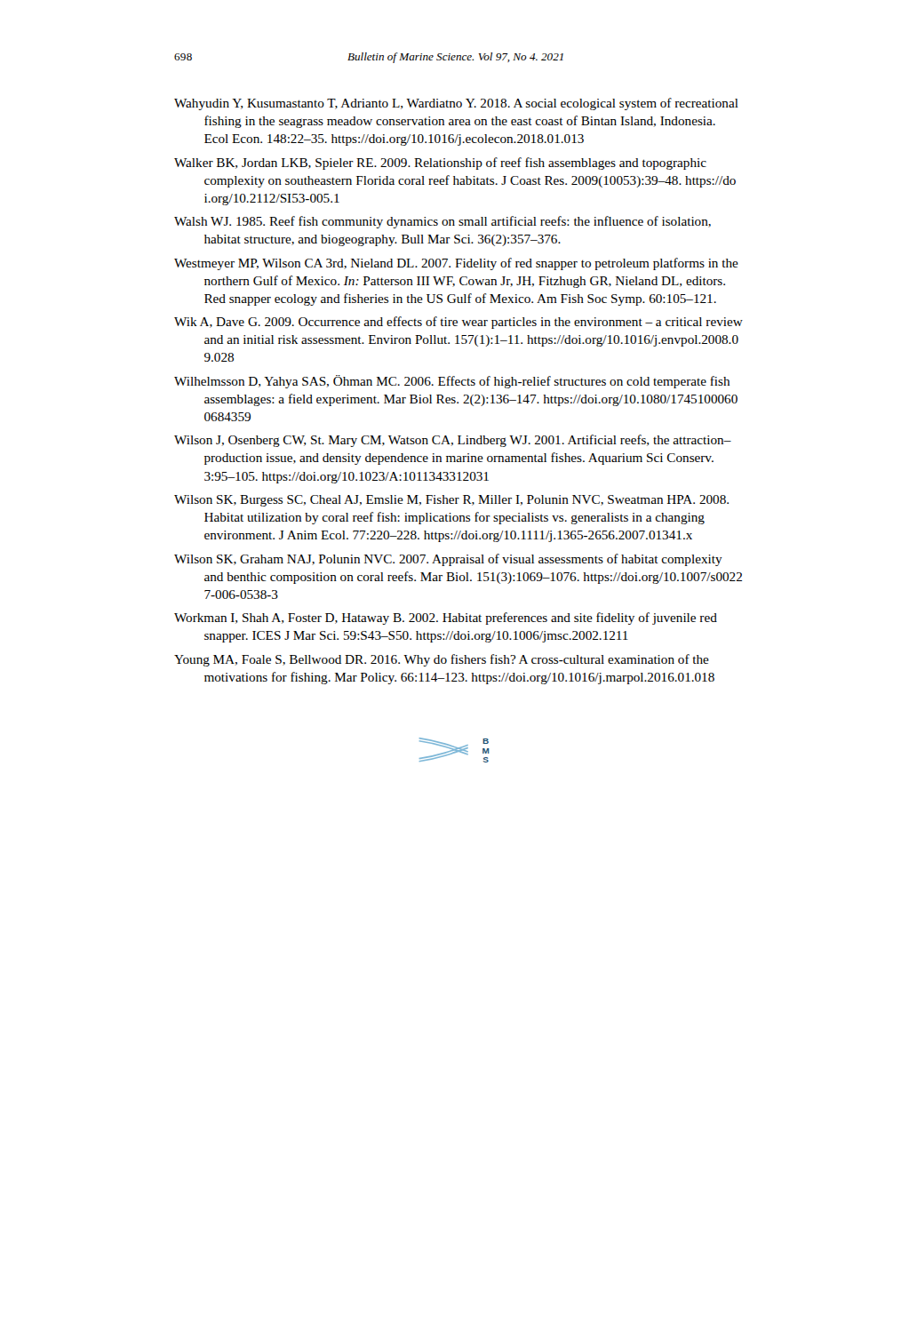698 Bulletin of Marine Science. Vol 97, No 4. 2021
Wahyudin Y, Kusumastanto T, Adrianto L, Wardiatno Y. 2018. A social ecological system of recreational fishing in the seagrass meadow conservation area on the east coast of Bintan Island, Indonesia. Ecol Econ. 148:22–35. https://doi.org/10.1016/j.ecolecon.2018.01.013
Walker BK, Jordan LKB, Spieler RE. 2009. Relationship of reef fish assemblages and topographic complexity on southeastern Florida coral reef habitats. J Coast Res. 2009(10053):39–48. https://doi.org/10.2112/SI53-005.1
Walsh WJ. 1985. Reef fish community dynamics on small artificial reefs: the influence of isolation, habitat structure, and biogeography. Bull Mar Sci. 36(2):357–376.
Westmeyer MP, Wilson CA 3rd, Nieland DL. 2007. Fidelity of red snapper to petroleum platforms in the northern Gulf of Mexico. In: Patterson III WF, Cowan Jr, JH, Fitzhugh GR, Nieland DL, editors. Red snapper ecology and fisheries in the US Gulf of Mexico. Am Fish Soc Symp. 60:105–121.
Wik A, Dave G. 2009. Occurrence and effects of tire wear particles in the environment – a critical review and an initial risk assessment. Environ Pollut. 157(1):1–11. https://doi.org/10.1016/j.envpol.2008.09.028
Wilhelmsson D, Yahya SAS, Öhman MC. 2006. Effects of high-relief structures on cold temperate fish assemblages: a field experiment. Mar Biol Res. 2(2):136–147. https://doi.org/10.1080/17451000600684359
Wilson J, Osenberg CW, St. Mary CM, Watson CA, Lindberg WJ. 2001. Artificial reefs, the attraction–production issue, and density dependence in marine ornamental fishes. Aquarium Sci Conserv. 3:95–105. https://doi.org/10.1023/A:1011343312031
Wilson SK, Burgess SC, Cheal AJ, Emslie M, Fisher R, Miller I, Polunin NVC, Sweatman HPA. 2008. Habitat utilization by coral reef fish: implications for specialists vs. generalists in a changing environment. J Anim Ecol. 77:220–228. https://doi.org/10.1111/j.1365-2656.2007.01341.x
Wilson SK, Graham NAJ, Polunin NVC. 2007. Appraisal of visual assessments of habitat complexity and benthic composition on coral reefs. Mar Biol. 151(3):1069–1076. https://doi.org/10.1007/s00227-006-0538-3
Workman I, Shah A, Foster D, Hataway B. 2002. Habitat preferences and site fidelity of juvenile red snapper. ICES J Mar Sci. 59:S43–S50. https://doi.org/10.1006/jmsc.2002.1211
Young MA, Foale S, Bellwood DR. 2016. Why do fishers fish? A cross-cultural examination of the motivations for fishing. Mar Policy. 66:114–123. https://doi.org/10.1016/j.marpol.2016.01.018
B M S